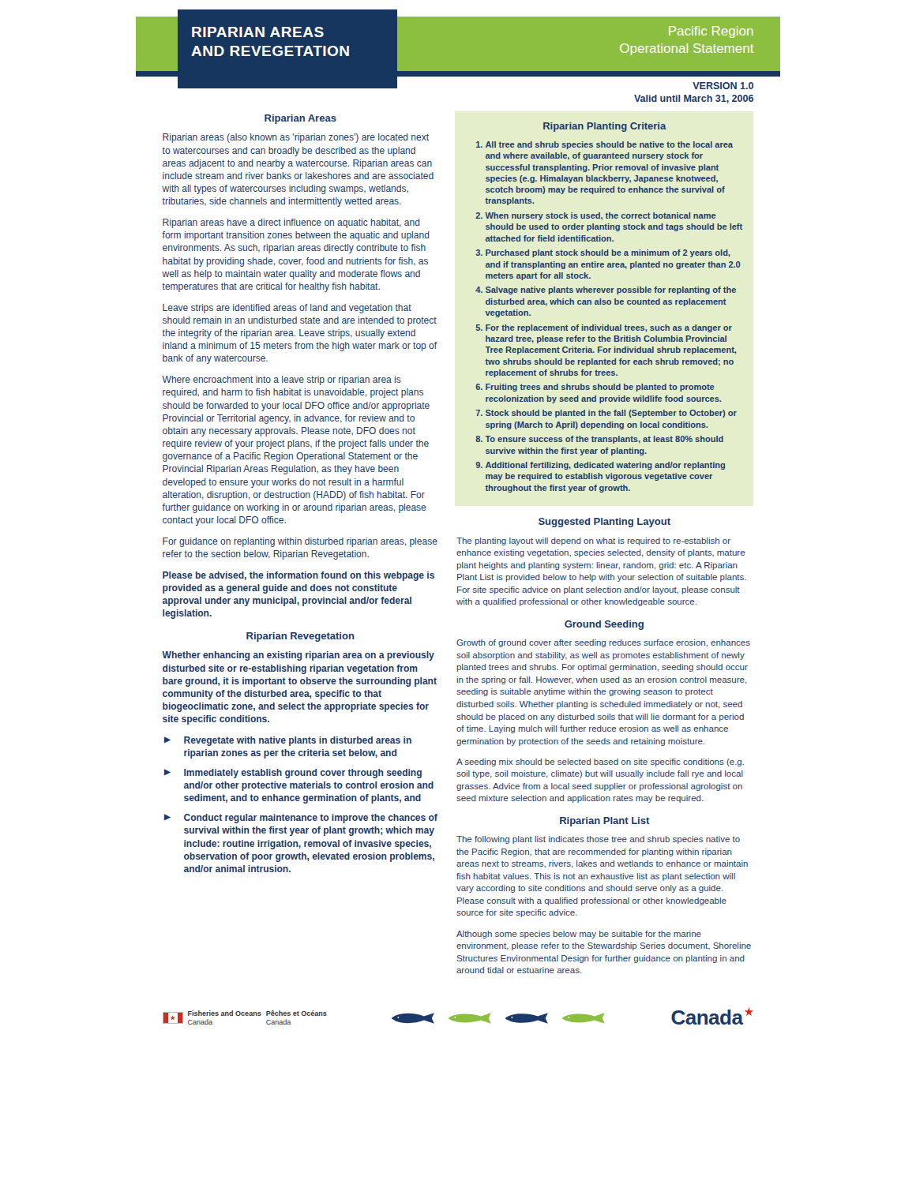RIPARIAN AREAS
AND REVEGETATION
Pacific Region
Operational Statement
VERSION 1.0
Valid until March 31, 2006
Riparian Areas
Riparian areas (also known as 'riparian zones') are located next to watercourses and can broadly be described as the upland areas adjacent to and nearby a watercourse. Riparian areas can include stream and river banks or lakeshores and are associated with all types of watercourses including swamps, wetlands, tributaries, side channels and intermittently wetted areas.
Riparian areas have a direct influence on aquatic habitat, and form important transition zones between the aquatic and upland environments. As such, riparian areas directly contribute to fish habitat by providing shade, cover, food and nutrients for fish, as well as help to maintain water quality and moderate flows and temperatures that are critical for healthy fish habitat.
Leave strips are identified areas of land and vegetation that should remain in an undisturbed state and are intended to protect the integrity of the riparian area. Leave strips, usually extend inland a minimum of 15 meters from the high water mark or top of bank of any watercourse.
Where encroachment into a leave strip or riparian area is required, and harm to fish habitat is unavoidable, project plans should be forwarded to your local DFO office and/or appropriate Provincial or Territorial agency, in advance, for review and to obtain any necessary approvals. Please note, DFO does not require review of your project plans, if the project falls under the governance of a Pacific Region Operational Statement or the Provincial Riparian Areas Regulation, as they have been developed to ensure your works do not result in a harmful alteration, disruption, or destruction (HADD) of fish habitat. For further guidance on working in or around riparian areas, please contact your local DFO office.
For guidance on replanting within disturbed riparian areas, please refer to the section below, Riparian Revegetation.
Please be advised, the information found on this webpage is provided as a general guide and does not constitute approval under any municipal, provincial and/or federal legislation.
Riparian Revegetation
Whether enhancing an existing riparian area on a previously disturbed site or re-establishing riparian vegetation from bare ground, it is important to observe the surrounding plant community of the disturbed area, specific to that biogeoclimatic zone, and select the appropriate species for site specific conditions.
Revegetate with native plants in disturbed areas in riparian zones as per the criteria set below, and
Immediately establish ground cover through seeding and/or other protective materials to control erosion and sediment, and to enhance germination of plants, and
Conduct regular maintenance to improve the chances of survival within the first year of plant growth; which may include: routine irrigation, removal of invasive species, observation of poor growth, elevated erosion problems, and/or animal intrusion.
Riparian Planting Criteria
All tree and shrub species should be native to the local area and where available, of guaranteed nursery stock for successful transplanting. Prior removal of invasive plant species (e.g. Himalayan blackberry, Japanese knotweed, scotch broom) may be required to enhance the survival of transplants.
When nursery stock is used, the correct botanical name should be used to order planting stock and tags should be left attached for field identification.
Purchased plant stock should be a minimum of 2 years old, and if transplanting an entire area, planted no greater than 2.0 meters apart for all stock.
Salvage native plants wherever possible for replanting of the disturbed area, which can also be counted as replacement vegetation.
For the replacement of individual trees, such as a danger or hazard tree, please refer to the British Columbia Provincial Tree Replacement Criteria. For individual shrub replacement, two shrubs should be replanted for each shrub removed; no replacement of shrubs for trees.
Fruiting trees and shrubs should be planted to promote recolonization by seed and provide wildlife food sources.
Stock should be planted in the fall (September to October) or spring (March to April) depending on local conditions.
To ensure success of the transplants, at least 80% should survive within the first year of planting.
Additional fertilizing, dedicated watering and/or replanting may be required to establish vigorous vegetative cover throughout the first year of growth.
Suggested Planting Layout
The planting layout will depend on what is required to re-establish or enhance existing vegetation, species selected, density of plants, mature plant heights and planting system: linear, random, grid: etc. A Riparian Plant List is provided below to help with your selection of suitable plants. For site specific advice on plant selection and/or layout, please consult with a qualified professional or other knowledgeable source.
Ground Seeding
Growth of ground cover after seeding reduces surface erosion, enhances soil absorption and stability, as well as promotes establishment of newly planted trees and shrubs. For optimal germination, seeding should occur in the spring or fall. However, when used as an erosion control measure, seeding is suitable anytime within the growing season to protect disturbed soils. Whether planting is scheduled immediately or not, seed should be placed on any disturbed soils that will lie dormant for a period of time. Laying mulch will further reduce erosion as well as enhance germination by protection of the seeds and retaining moisture.
A seeding mix should be selected based on site specific conditions (e.g. soil type, soil moisture, climate) but will usually include fall rye and local grasses. Advice from a local seed supplier or professional agrologist on seed mixture selection and application rates may be required.
Riparian Plant List
The following plant list indicates those tree and shrub species native to the Pacific Region, that are recommended for planting within riparian areas next to streams, rivers, lakes and wetlands to enhance or maintain fish habitat values. This is not an exhaustive list as plant selection will vary according to site conditions and should serve only as a guide. Please consult with a qualified professional or other knowledgeable source for site specific advice.
Although some species below may be suitable for the marine environment, please refer to the Stewardship Series document, Shoreline Structures Environmental Design for further guidance on planting in and around tidal or estuarine areas.
Fisheries and Oceans
Canada
Pêches et Océans
Canada
Canada